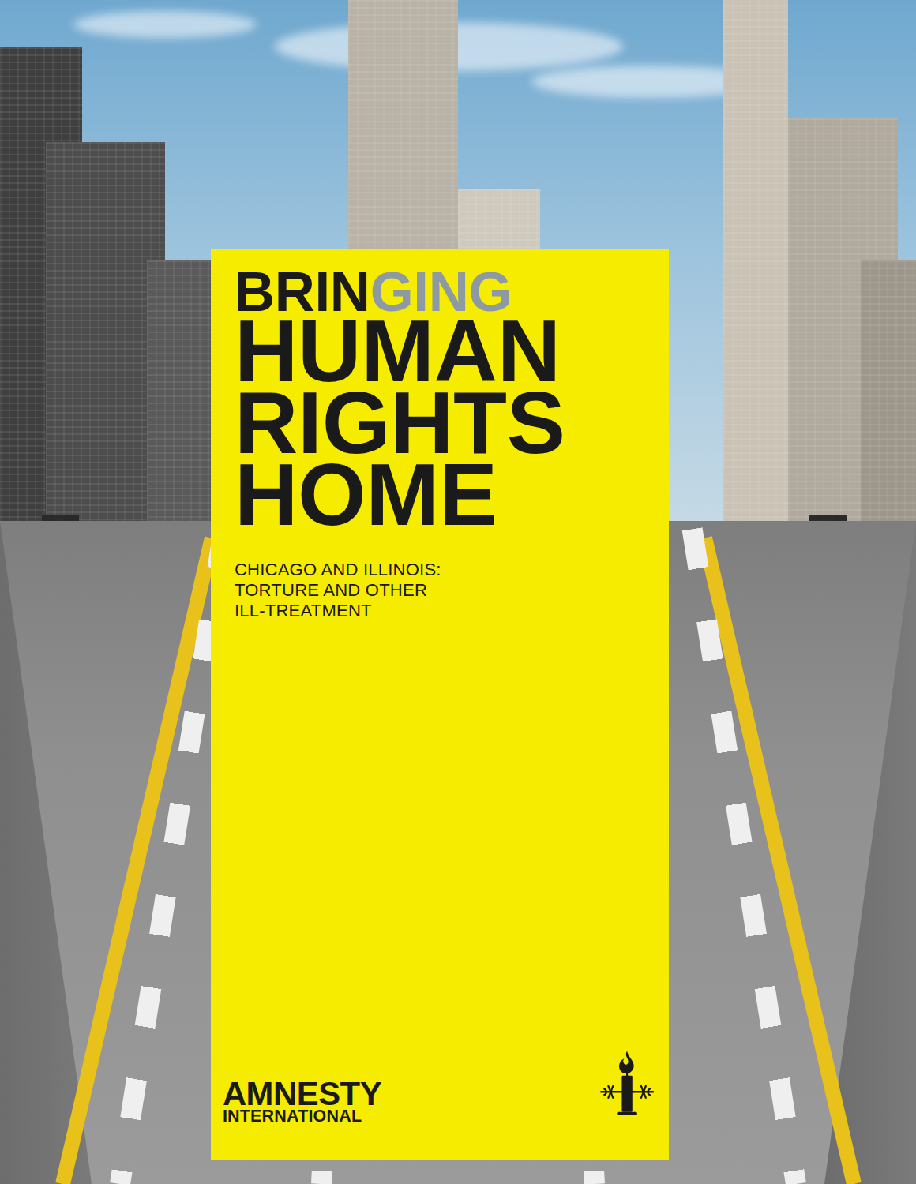BRINGING HUMAN RIGHTS HOME
Chicago and Illinois:
Torture and other
ill-treatment
Amnesty International